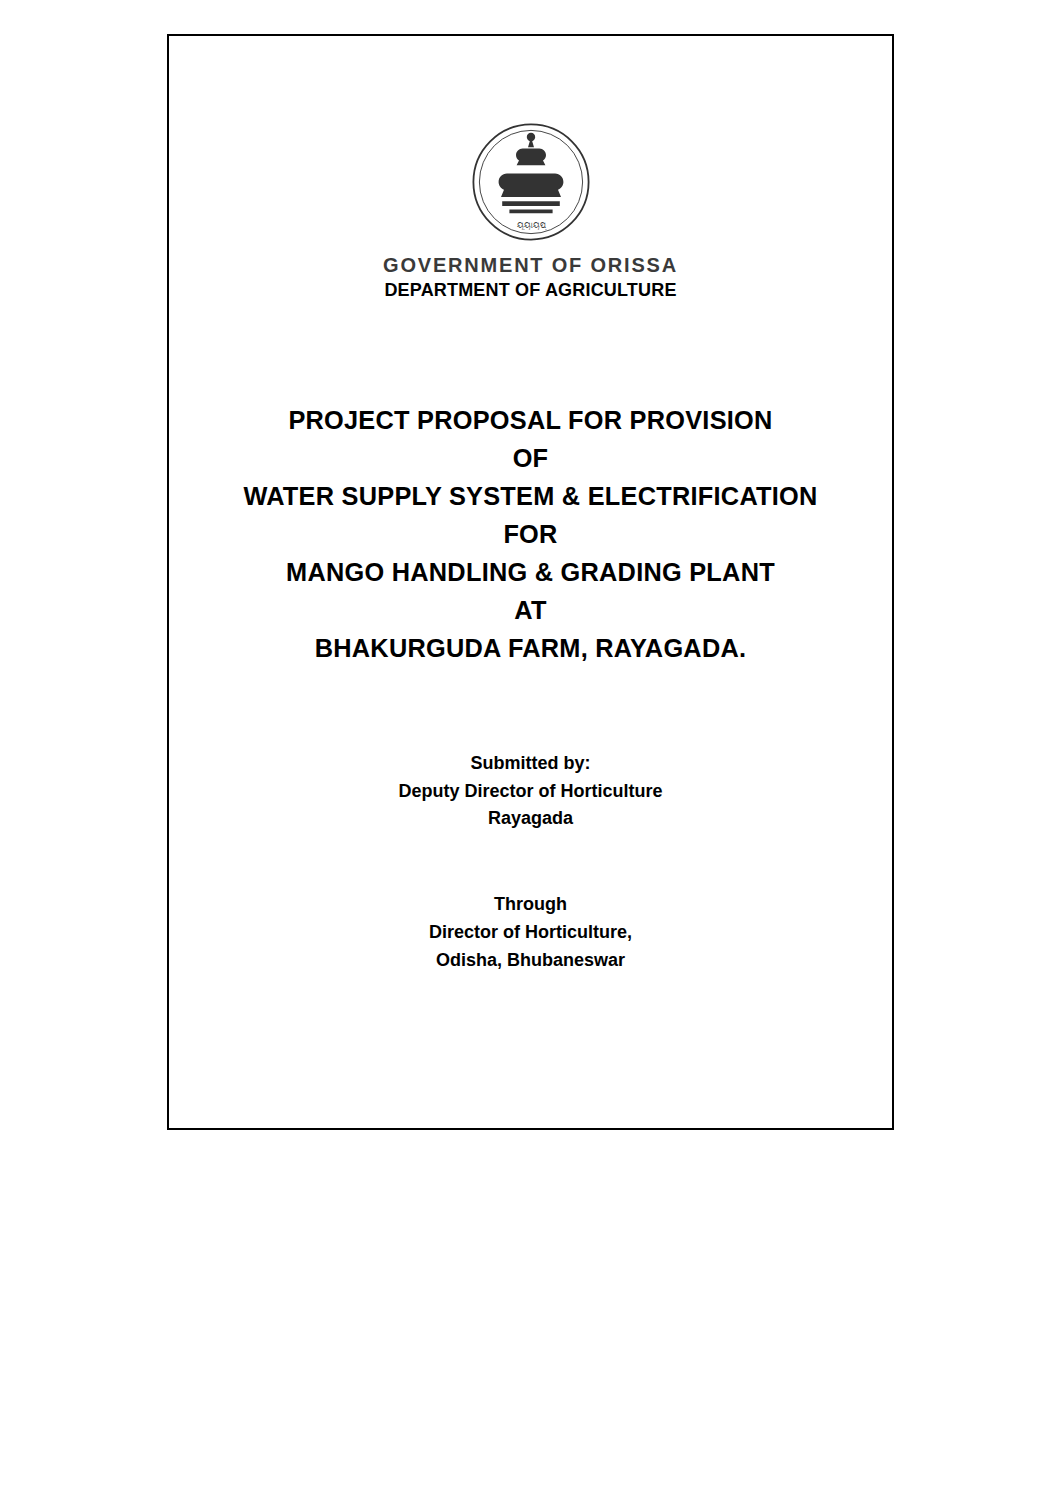GOVERNMENT OF ORISSA
DEPARTMENT OF AGRICULTURE
PROJECT PROPOSAL FOR PROVISION OF WATER SUPPLY SYSTEM & ELECTRIFICATION FOR MANGO HANDLING & GRADING PLANT AT BHAKURGUDA FARM, RAYAGADA.
Submitted by:
Deputy Director of Horticulture
Rayagada
Through
Director of Horticulture,
Odisha, Bhubaneswar